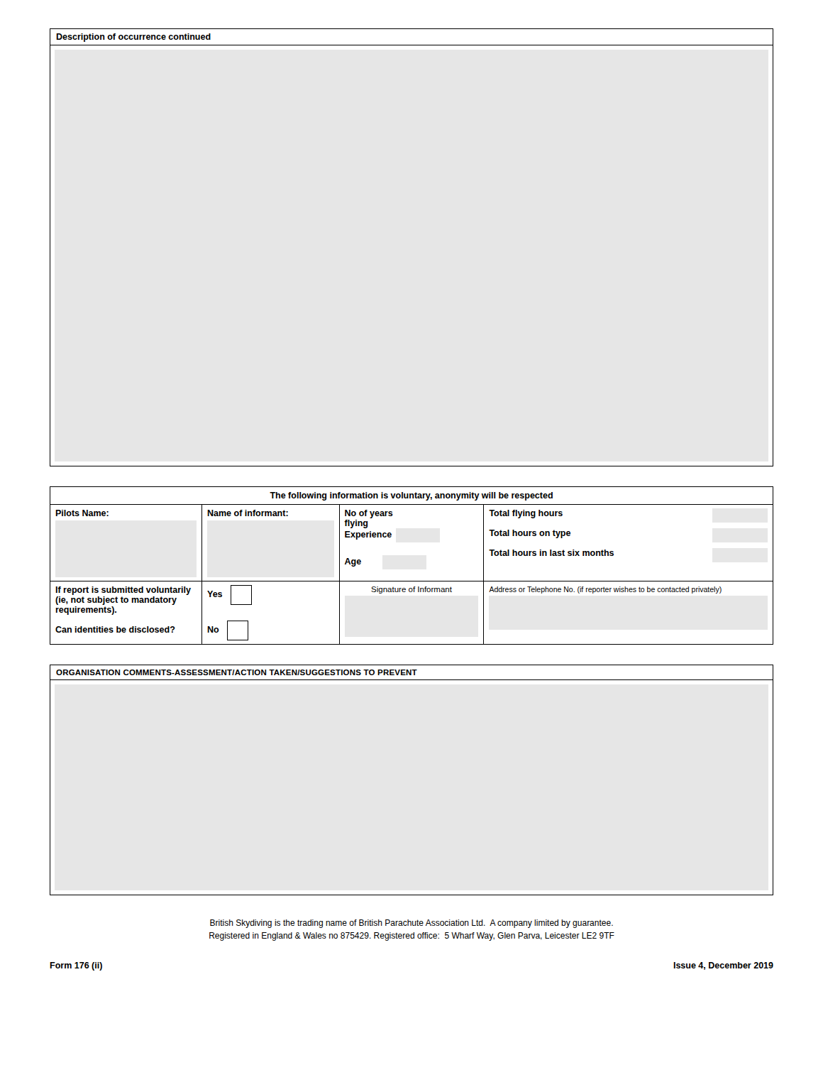Description of occurrence continued
| The following information is voluntary, anonymity will be respected |
| Pilots Name: | Name of informant: | No of years flying Experience Age | Total flying hours Total hours on type Total hours in last six months |
| If report is submitted voluntarily (ie, not subject to mandatory requirements). Can identities be disclosed? | Yes No | Signature of Informant | Address or Telephone No. (if reporter wishes to be contacted privately) |
ORGANISATION COMMENTS-ASSESSMENT/ACTION TAKEN/SUGGESTIONS TO PREVENT
British Skydiving is the trading name of British Parachute Association Ltd. A company limited by guarantee.
Registered in England & Wales no 875429. Registered office: 5 Wharf Way, Glen Parva, Leicester LE2 9TF
Form 176 (ii)
Issue 4, December 2019